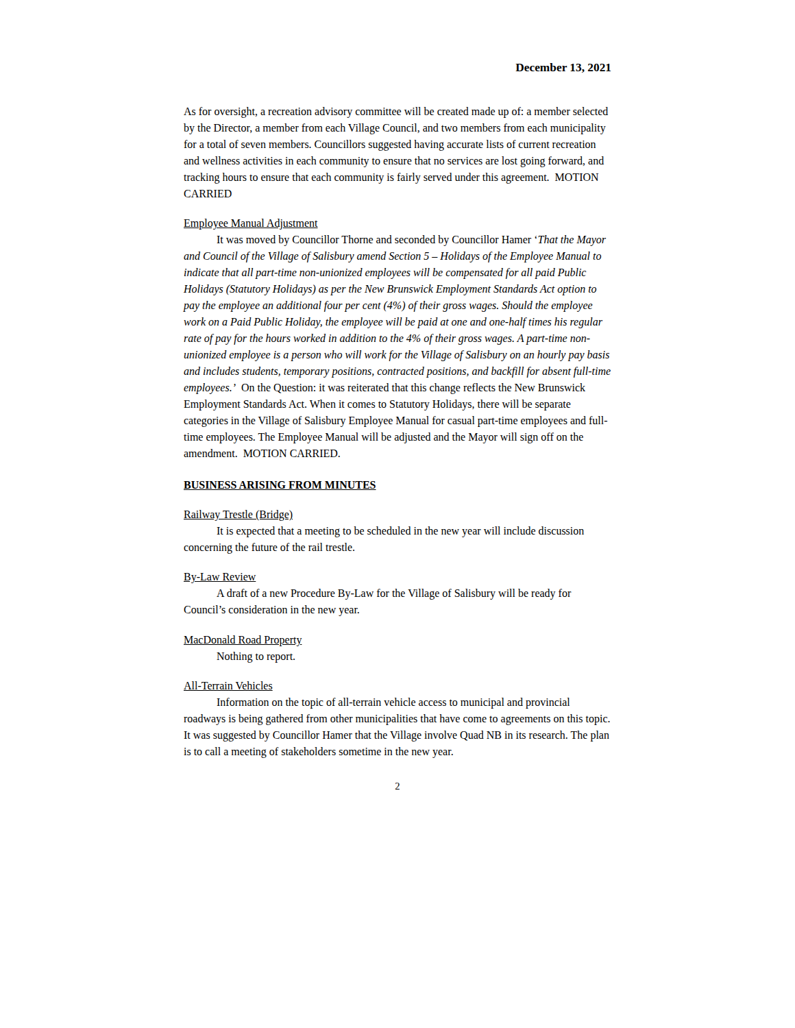December 13, 2021
As for oversight, a recreation advisory committee will be created made up of: a member selected by the Director, a member from each Village Council, and two members from each municipality for a total of seven members. Councillors suggested having accurate lists of current recreation and wellness activities in each community to ensure that no services are lost going forward, and tracking hours to ensure that each community is fairly served under this agreement. MOTION CARRIED
Employee Manual Adjustment
It was moved by Councillor Thorne and seconded by Councillor Hamer ‘That the Mayor and Council of the Village of Salisbury amend Section 5 – Holidays of the Employee Manual to indicate that all part-time non-unionized employees will be compensated for all paid Public Holidays (Statutory Holidays) as per the New Brunswick Employment Standards Act option to pay the employee an additional four per cent (4%) of their gross wages. Should the employee work on a Paid Public Holiday, the employee will be paid at one and one-half times his regular rate of pay for the hours worked in addition to the 4% of their gross wages. A part-time non-unionized employee is a person who will work for the Village of Salisbury on an hourly pay basis and includes students, temporary positions, contracted positions, and backfill for absent full-time employees.’ On the Question: it was reiterated that this change reflects the New Brunswick Employment Standards Act. When it comes to Statutory Holidays, there will be separate categories in the Village of Salisbury Employee Manual for casual part-time employees and full-time employees. The Employee Manual will be adjusted and the Mayor will sign off on the amendment. MOTION CARRIED.
Business Arising from Minutes
Railway Trestle (Bridge)
It is expected that a meeting to be scheduled in the new year will include discussion concerning the future of the rail trestle.
By-Law Review
A draft of a new Procedure By-Law for the Village of Salisbury will be ready for Council’s consideration in the new year.
MacDonald Road Property
Nothing to report.
All-Terrain Vehicles
Information on the topic of all-terrain vehicle access to municipal and provincial roadways is being gathered from other municipalities that have come to agreements on this topic. It was suggested by Councillor Hamer that the Village involve Quad NB in its research. The plan is to call a meeting of stakeholders sometime in the new year.
2